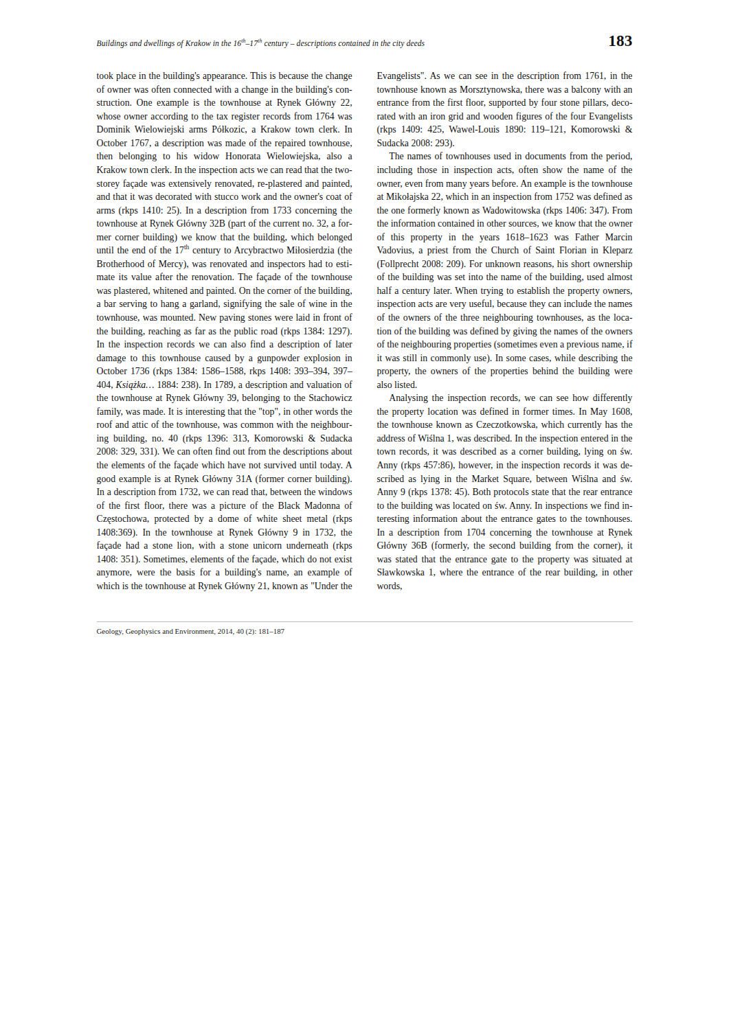Buildings and dwellings of Krakow in the 16th–17th century – descriptions contained in the city deeds
183
took place in the building's appearance. This is because the change of owner was often connected with a change in the building's construction. One example is the townhouse at Rynek Główny 22, whose owner according to the tax register records from 1764 was Dominik Wielowiejski arms Półkozic, a Krakow town clerk. In October 1767, a description was made of the repaired townhouse, then belonging to his widow Honorata Wielowiejska, also a Krakow town clerk. In the inspection acts we can read that the two-storey façade was extensively renovated, re-plastered and painted, and that it was decorated with stucco work and the owner's coat of arms (rkps 1410: 25). In a description from 1733 concerning the townhouse at Rynek Główny 32B (part of the current no. 32, a former corner building) we know that the building, which belonged until the end of the 17th century to Arcybractwo Miłosierdzia (the Brotherhood of Mercy), was renovated and inspectors had to estimate its value after the renovation. The façade of the townhouse was plastered, whitened and painted. On the corner of the building, a bar serving to hang a garland, signifying the sale of wine in the townhouse, was mounted. New paving stones were laid in front of the building, reaching as far as the public road (rkps 1384: 1297). In the inspection records we can also find a description of later damage to this townhouse caused by a gunpowder explosion in October 1736 (rkps 1384: 1586–1588, rkps 1408: 393–394, 397–404, Książka… 1884: 238). In 1789, a description and valuation of the townhouse at Rynek Główny 39, belonging to the Stachowicz family, was made. It is interesting that the "top", in other words the roof and attic of the townhouse, was common with the neighbouring building, no. 40 (rkps 1396: 313, Komorowski & Sudacka 2008: 329, 331). We can often find out from the descriptions about the elements of the façade which have not survived until today. A good example is at Rynek Główny 31A (former corner building). In a description from 1732, we can read that, between the windows of the first floor, there was a picture of the Black Madonna of Częstochowa, protected by a dome of white sheet metal (rkps 1408:369). In the townhouse at Rynek Główny 9 in 1732, the façade had a stone lion, with a stone unicorn underneath (rkps 1408: 351). Sometimes, elements of the façade, which do not exist anymore, were the basis for a building's name, an example of which is the townhouse at Rynek Główny 21, known as "Under the Evangelists". As we can see in the description from 1761, in the townhouse known as Morsztynowska, there was a balcony with an entrance from the first floor, supported by four stone pillars, decorated with an iron grid and wooden figures of the four Evangelists (rkps 1409: 425, Wawel-Louis 1890: 119–121, Komorowski & Sudacka 2008: 293).
The names of townhouses used in documents from the period, including those in inspection acts, often show the name of the owner, even from many years before. An example is the townhouse at Mikołajska 22, which in an inspection from 1752 was defined as the one formerly known as Wadowitowska (rkps 1406: 347). From the information contained in other sources, we know that the owner of this property in the years 1618–1623 was Father Marcin Vadovius, a priest from the Church of Saint Florian in Kleparz (Follprecht 2008: 209). For unknown reasons, his short ownership of the building was set into the name of the building, used almost half a century later. When trying to establish the property owners, inspection acts are very useful, because they can include the names of the owners of the three neighbouring townhouses, as the location of the building was defined by giving the names of the owners of the neighbouring properties (sometimes even a previous name, if it was still in commonly use). In some cases, while describing the property, the owners of the properties behind the building were also listed.
Analysing the inspection records, we can see how differently the property location was defined in former times. In May 1608, the townhouse known as Czeczotkowska, which currently has the address of Wiślna 1, was described. In the inspection entered in the town records, it was described as a corner building, lying on św. Anny (rkps 457:86), however, in the inspection records it was described as lying in the Market Square, between Wiślna and św. Anny 9 (rkps 1378: 45). Both protocols state that the rear entrance to the building was located on św. Anny. In inspections we find interesting information about the entrance gates to the townhouses. In a description from 1704 concerning the townhouse at Rynek Główny 36B (formerly, the second building from the corner), it was stated that the entrance gate to the property was situated at Sławkowska 1, where the entrance of the rear building, in other words,
Geology, Geophysics and Environment, 2014, 40 (2): 181–187